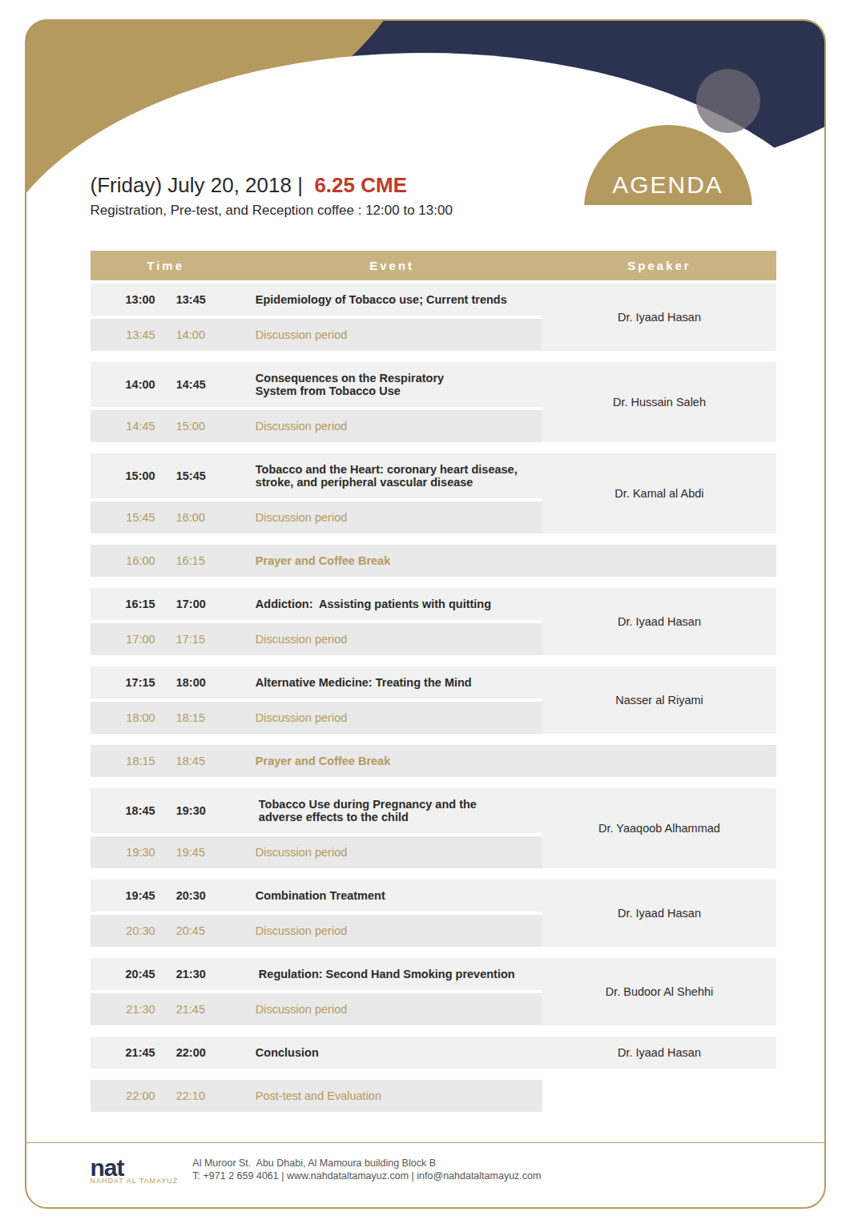AGENDA
(Friday) July 20, 2018 | 6.25 CME
Registration, Pre-test, and Reception coffee : 12:00 to 13:00
| Time | Event | Speaker |
| --- | --- | --- |
| 13:00 13:45 | Epidemiology of Tobacco use; Current trends | Dr. Iyaad Hasan |
| 13:45 14:00 | Discussion period |
| 14:00 14:45 | Consequences on the Respiratory System from Tobacco Use | Dr. Hussain Saleh |
| 14:45 15:00 | Discussion period |
| 15:00 15:45 | Tobacco and the Heart: coronary heart disease, stroke, and peripheral vascular disease | Dr. Kamal al Abdi |
| 15:45 16:00 | Discussion period |
| 16:00 16:15 | Prayer and Coffee Break | |
| 16:15 17:00 | Addiction: Assisting patients with quitting | Dr. Iyaad Hasan |
| 17:00 17:15 | Discussion period |
| 17:15 18:00 | Alternative Medicine: Treating the Mind | Nasser al Riyami |
| 18:00 18:15 | Discussion period |
| 18:15 18:45 | Prayer and Coffee Break | |
| 18:45 19:30 | Tobacco Use during Pregnancy and the adverse effects to the child | Dr. Yaaqoob Alhammad |
| 19:30 19:45 | Discussion period |
| 19:45 20:30 | Combination Treatment | Dr. Iyaad Hasan |
| 20:30 20:45 | Discussion period |
| 20:45 21:30 | Regulation: Second Hand Smoking prevention | Dr. Budoor Al Shehhi |
| 21:30 21:45 | Discussion period |
| 21:45 22:00 | Conclusion | Dr. Iyaad Hasan |
| 22:00 22:10 | Post-test and Evaluation | |
natNAHDAT AL TAMAYUZ
Al Muroor St. Abu Dhabi, Al Mamoura building Block B
T: +971 2 659 4061 | www.nahdataltamayuz.com | info@nahdataltamayuz.com